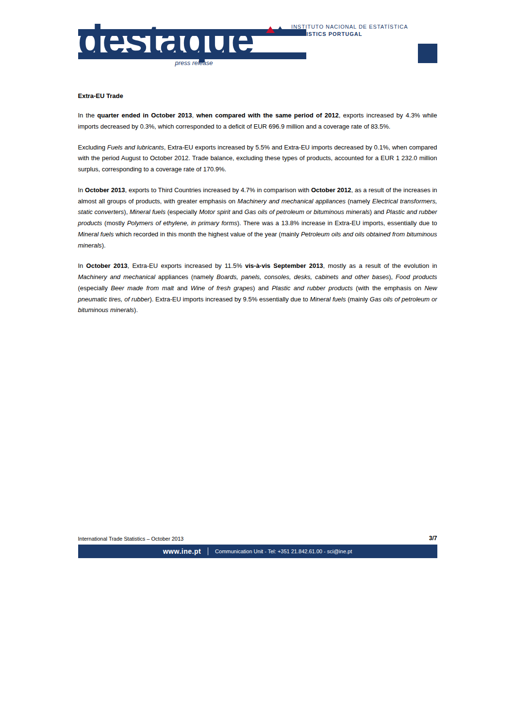destaque
press release
INSTITUTO NACIONAL DE ESTATÍSTICA
STATISTICS PORTUGAL
Extra-EU Trade
In the quarter ended in October 2013, when compared with the same period of 2012, exports increased by 4.3% while imports decreased by 0.3%, which corresponded to a deficit of EUR 696.9 million and a coverage rate of 83.5%.
Excluding Fuels and lubricants, Extra-EU exports increased by 5.5% and Extra-EU imports decreased by 0.1%, when compared with the period August to October 2012. Trade balance, excluding these types of products, accounted for a EUR 1 232.0 million surplus, corresponding to a coverage rate of 170.9%.
In October 2013, exports to Third Countries increased by 4.7% in comparison with October 2012, as a result of the increases in almost all groups of products, with greater emphasis on Machinery and mechanical appliances (namely Electrical transformers, static converters), Mineral fuels (especially Motor spirit and Gas oils of petroleum or bituminous minerals) and Plastic and rubber products (mostly Polymers of ethylene, in primary forms). There was a 13.8% increase in Extra-EU imports, essentially due to Mineral fuels which recorded in this month the highest value of the year (mainly Petroleum oils and oils obtained from bituminous minerals).
In October 2013, Extra-EU exports increased by 11.5% vis-à-vis September 2013, mostly as a result of the evolution in Machinery and mechanical appliances (namely Boards, panels, consoles, desks, cabinets and other bases), Food products (especially Beer made from malt and Wine of fresh grapes) and Plastic and rubber products (with the emphasis on New pneumatic tires, of rubber). Extra-EU imports increased by 9.5% essentially due to Mineral fuels (mainly Gas oils of petroleum or bituminous minerals).
International Trade Statistics – October 2013 3/7
www.ine.pt Communication Unit - Tel: +351 21.842.61.00 - sci@ine.pt